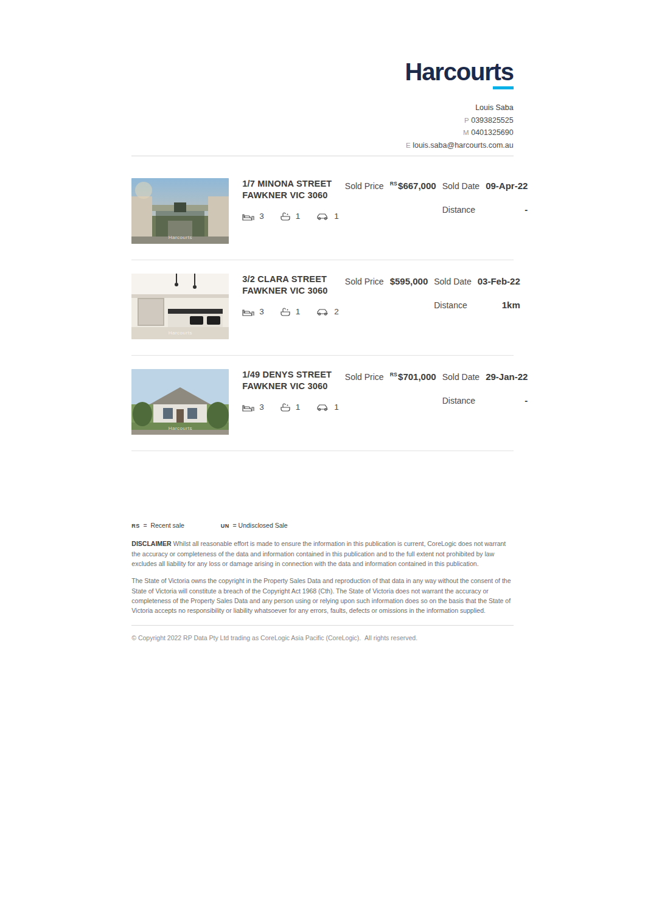Harcourts
Louis Saba
P 0393825525
M 0401325690
E louis.saba@harcourts.com.au
Harcourts
1/7 MINONA STREET FAWKNER VIC 3060
3 1 1
Sold Price RS$667,000 Sold Date 09-Apr-22 Distance -
Harcourts
3/2 CLARA STREET FAWKNER VIC 3060
3 1 2
Sold Price $595,000 Sold Date 03-Feb-22 Distance 1km
Harcourts
1/49 DENYS STREET FAWKNER VIC 3060
3 1 1
Sold Price RS$701,000 Sold Date 29-Jan-22 Distance -
RS = Recent sale UN = Undisclosed Sale
DISCLAIMER Whilst all reasonable effort is made to ensure the information in this publication is current, CoreLogic does not warrant the accuracy or completeness of the data and information contained in this publication and to the full extent not prohibited by law excludes all liability for any loss or damage arising in connection with the data and information contained in this publication.
The State of Victoria owns the copyright in the Property Sales Data and reproduction of that data in any way without the consent of the State of Victoria will constitute a breach of the Copyright Act 1968 (Cth). The State of Victoria does not warrant the accuracy or completeness of the Property Sales Data and any person using or relying upon such information does so on the basis that the State of Victoria accepts no responsibility or liability whatsoever for any errors, faults, defects or omissions in the information supplied.
© Copyright 2022 RP Data Pty Ltd trading as CoreLogic Asia Pacific (CoreLogic). All rights reserved.